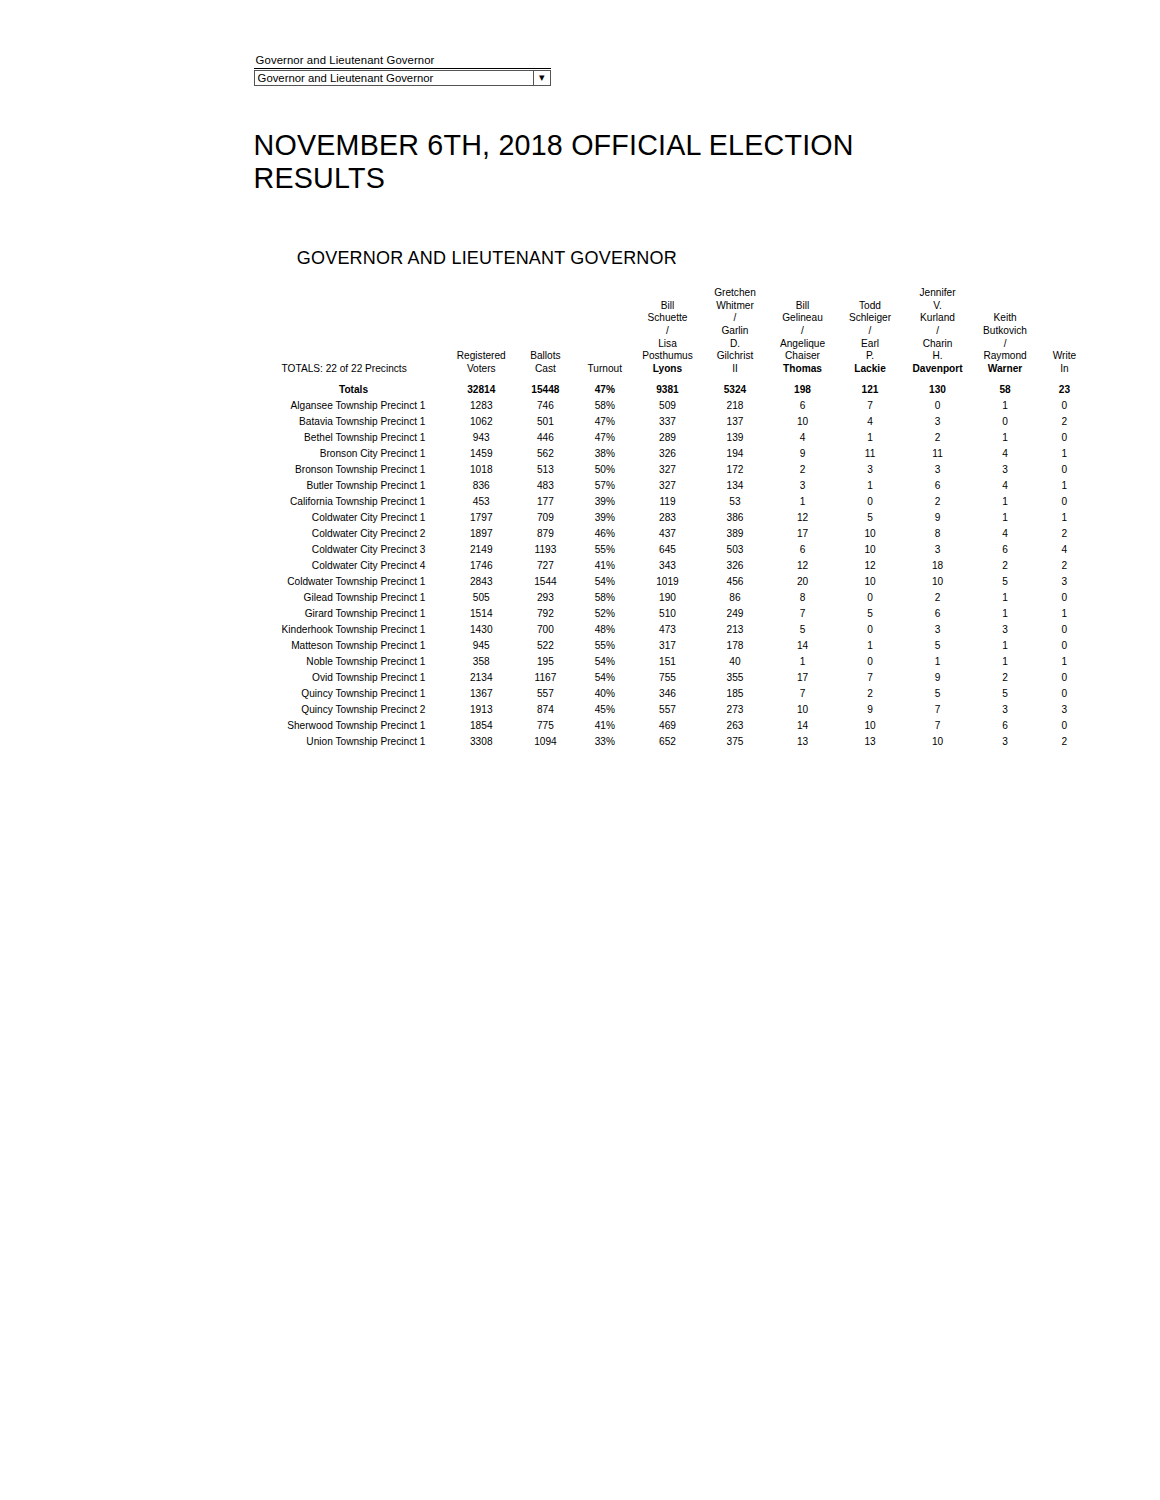Governor and Lieutenant Governor
Governor and Lieutenant Governor
▾
NOVEMBER 6TH, 2018 OFFICIAL ELECTION RESULTS
GOVERNOR AND LIEUTENANT GOVERNOR
| TOTALS: 22 of 22 Precincts | Registered Voters | Ballots Cast | Turnout | Bill Schuette / Lisa Posthumus Lyons | Gretchen Whitmer / Garlin D. Gilchrist II | Bill Gelineau / Angelique Chaiser Thomas | Todd Schleiger / Earl P. Lackie | Jennifer V. Kurland / Charin H. Davenport | Keith Butkovich / Raymond Warner | Write In |
| --- | --- | --- | --- | --- | --- | --- | --- | --- | --- | --- |
| Totals | 32814 | 15448 | 47% | 9381 | 5324 | 198 | 121 | 130 | 58 | 23 |
| Algansee Township Precinct 1 | 1283 | 746 | 58% | 509 | 218 | 6 | 7 | 0 | 1 | 0 |
| Batavia Township Precinct 1 | 1062 | 501 | 47% | 337 | 137 | 10 | 4 | 3 | 0 | 2 |
| Bethel Township Precinct 1 | 943 | 446 | 47% | 289 | 139 | 4 | 1 | 2 | 1 | 0 |
| Bronson City Precinct 1 | 1459 | 562 | 38% | 326 | 194 | 9 | 11 | 11 | 4 | 1 |
| Bronson Township Precinct 1 | 1018 | 513 | 50% | 327 | 172 | 2 | 3 | 3 | 3 | 0 |
| Butler Township Precinct 1 | 836 | 483 | 57% | 327 | 134 | 3 | 1 | 6 | 4 | 1 |
| California Township Precinct 1 | 453 | 177 | 39% | 119 | 53 | 1 | 0 | 2 | 1 | 0 |
| Coldwater City Precinct 1 | 1797 | 709 | 39% | 283 | 386 | 12 | 5 | 9 | 1 | 1 |
| Coldwater City Precinct 2 | 1897 | 879 | 46% | 437 | 389 | 17 | 10 | 8 | 4 | 2 |
| Coldwater City Precinct 3 | 2149 | 1193 | 55% | 645 | 503 | 6 | 10 | 3 | 6 | 4 |
| Coldwater City Precinct 4 | 1746 | 727 | 41% | 343 | 326 | 12 | 12 | 18 | 2 | 2 |
| Coldwater Township Precinct 1 | 2843 | 1544 | 54% | 1019 | 456 | 20 | 10 | 10 | 5 | 3 |
| Gilead Township Precinct 1 | 505 | 293 | 58% | 190 | 86 | 8 | 0 | 2 | 1 | 0 |
| Girard Township Precinct 1 | 1514 | 792 | 52% | 510 | 249 | 7 | 5 | 6 | 1 | 1 |
| Kinderhook Township Precinct 1 | 1430 | 700 | 48% | 473 | 213 | 5 | 0 | 3 | 3 | 0 |
| Matteson Township Precinct 1 | 945 | 522 | 55% | 317 | 178 | 14 | 1 | 5 | 1 | 0 |
| Noble Township Precinct 1 | 358 | 195 | 54% | 151 | 40 | 1 | 0 | 1 | 1 | 1 |
| Ovid Township Precinct 1 | 2134 | 1167 | 54% | 755 | 355 | 17 | 7 | 9 | 2 | 0 |
| Quincy Township Precinct 1 | 1367 | 557 | 40% | 346 | 185 | 7 | 2 | 5 | 5 | 0 |
| Quincy Township Precinct 2 | 1913 | 874 | 45% | 557 | 273 | 10 | 9 | 7 | 3 | 3 |
| Sherwood Township Precinct 1 | 1854 | 775 | 41% | 469 | 263 | 14 | 10 | 7 | 6 | 0 |
| Union Township Precinct 1 | 3308 | 1094 | 33% | 652 | 375 | 13 | 13 | 10 | 3 | 2 |